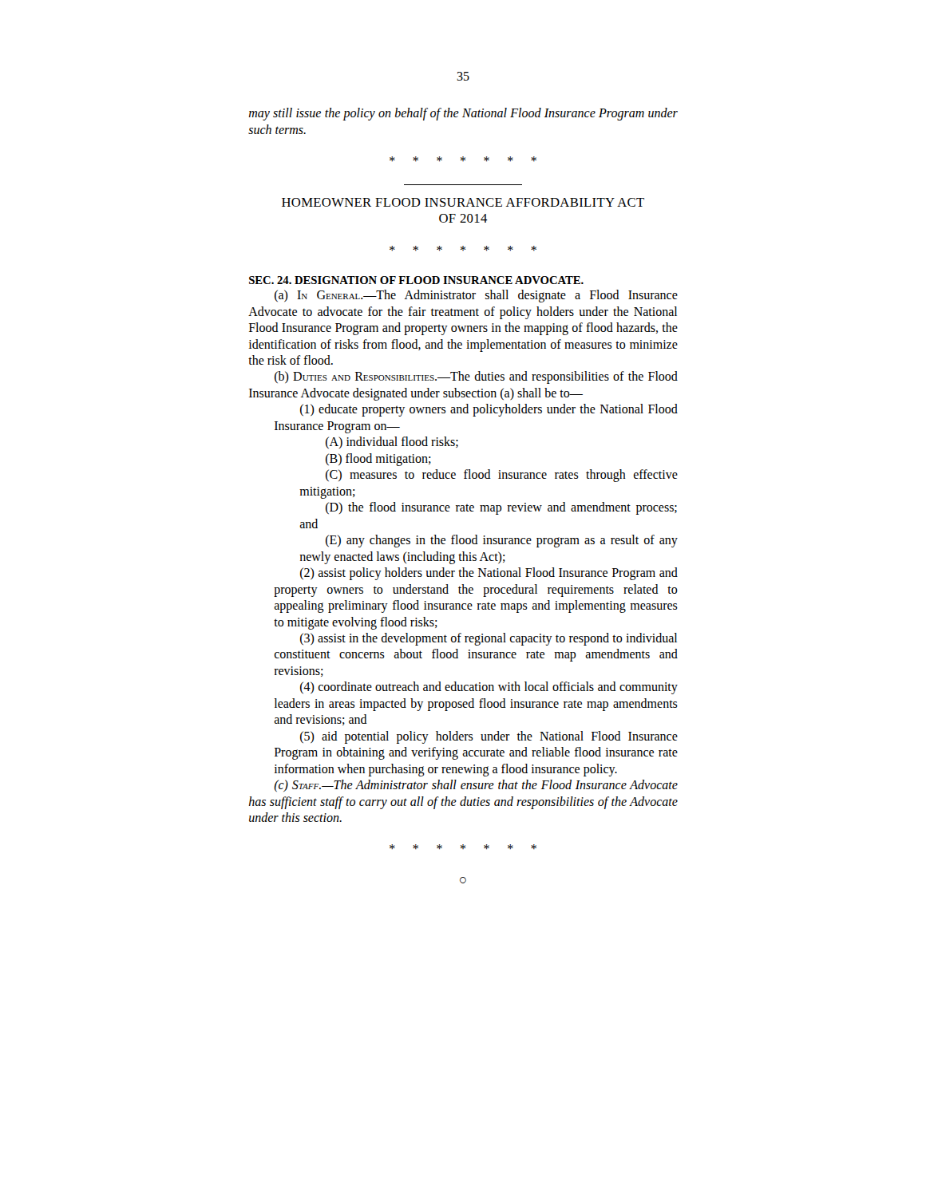35
may still issue the policy on behalf of the National Flood Insurance Program under such terms.
*******
HOMEOWNER FLOOD INSURANCE AFFORDABILITY ACT
OF 2014
*******
SEC. 24. DESIGNATION OF FLOOD INSURANCE ADVOCATE.
(a) In General.—The Administrator shall designate a Flood Insurance Advocate to advocate for the fair treatment of policy holders under the National Flood Insurance Program and property owners in the mapping of flood hazards, the identification of risks from flood, and the implementation of measures to minimize the risk of flood.
(b) Duties and Responsibilities.—The duties and responsibilities of the Flood Insurance Advocate designated under subsection (a) shall be to—
(1) educate property owners and policyholders under the National Flood Insurance Program on—
(A) individual flood risks;
(B) flood mitigation;
(C) measures to reduce flood insurance rates through effective mitigation;
(D) the flood insurance rate map review and amendment process; and
(E) any changes in the flood insurance program as a result of any newly enacted laws (including this Act);
(2) assist policy holders under the National Flood Insurance Program and property owners to understand the procedural requirements related to appealing preliminary flood insurance rate maps and implementing measures to mitigate evolving flood risks;
(3) assist in the development of regional capacity to respond to individual constituent concerns about flood insurance rate map amendments and revisions;
(4) coordinate outreach and education with local officials and community leaders in areas impacted by proposed flood insurance rate map amendments and revisions; and
(5) aid potential policy holders under the National Flood Insurance Program in obtaining and verifying accurate and reliable flood insurance rate information when purchasing or renewing a flood insurance policy.
(c) Staff.—The Administrator shall ensure that the Flood Insurance Advocate has sufficient staff to carry out all of the duties and responsibilities of the Advocate under this section.
*******
○